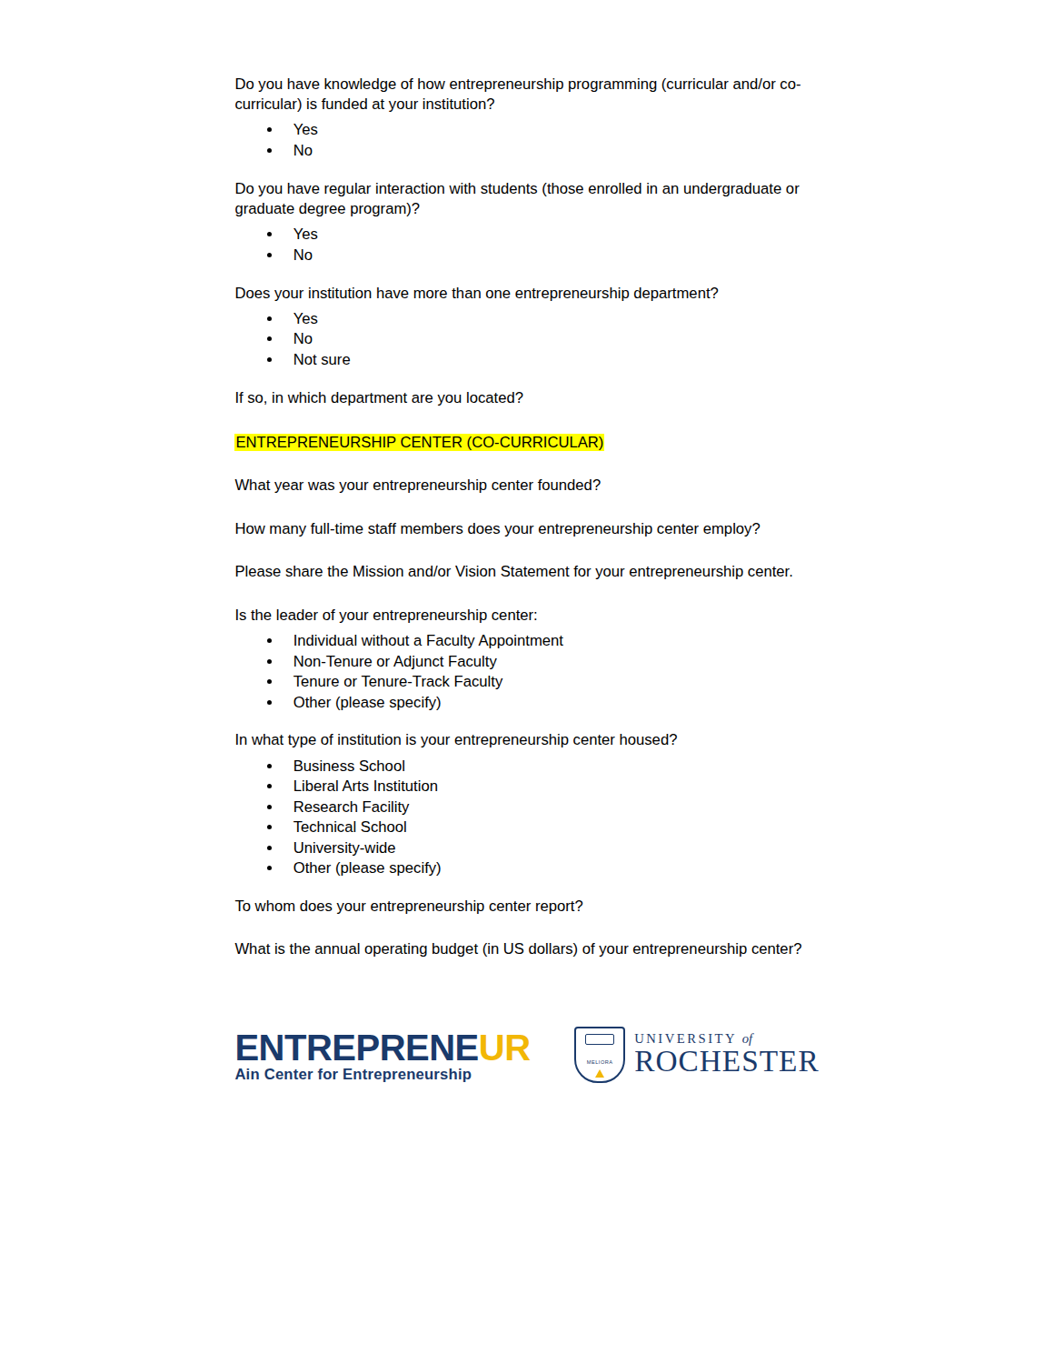Do you have knowledge of how entrepreneurship programming (curricular and/or co-curricular) is funded at your institution?
Yes
No
Do you have regular interaction with students (those enrolled in an undergraduate or graduate degree program)?
Yes
No
Does your institution have more than one entrepreneurship department?
Yes
No
Not sure
If so, in which department are you located?
ENTREPRENEURSHIP CENTER (CO-CURRICULAR)
What year was your entrepreneurship center founded?
How many full-time staff members does your entrepreneurship center employ?
Please share the Mission and/or Vision Statement for your entrepreneurship center.
Is the leader of your entrepreneurship center:
Individual without a Faculty Appointment
Non-Tenure or Adjunct Faculty
Tenure or Tenure-Track Faculty
Other (please specify)
In what type of institution is your entrepreneurship center housed?
Business School
Liberal Arts Institution
Research Facility
Technical School
University-wide
Other (please specify)
To whom does your entrepreneurship center report?
What is the annual operating budget (in US dollars) of your entrepreneurship center?
ENTREPRENEUR
Ain Center for Entrepreneurship
UNIVERSITY of
ROCHESTER